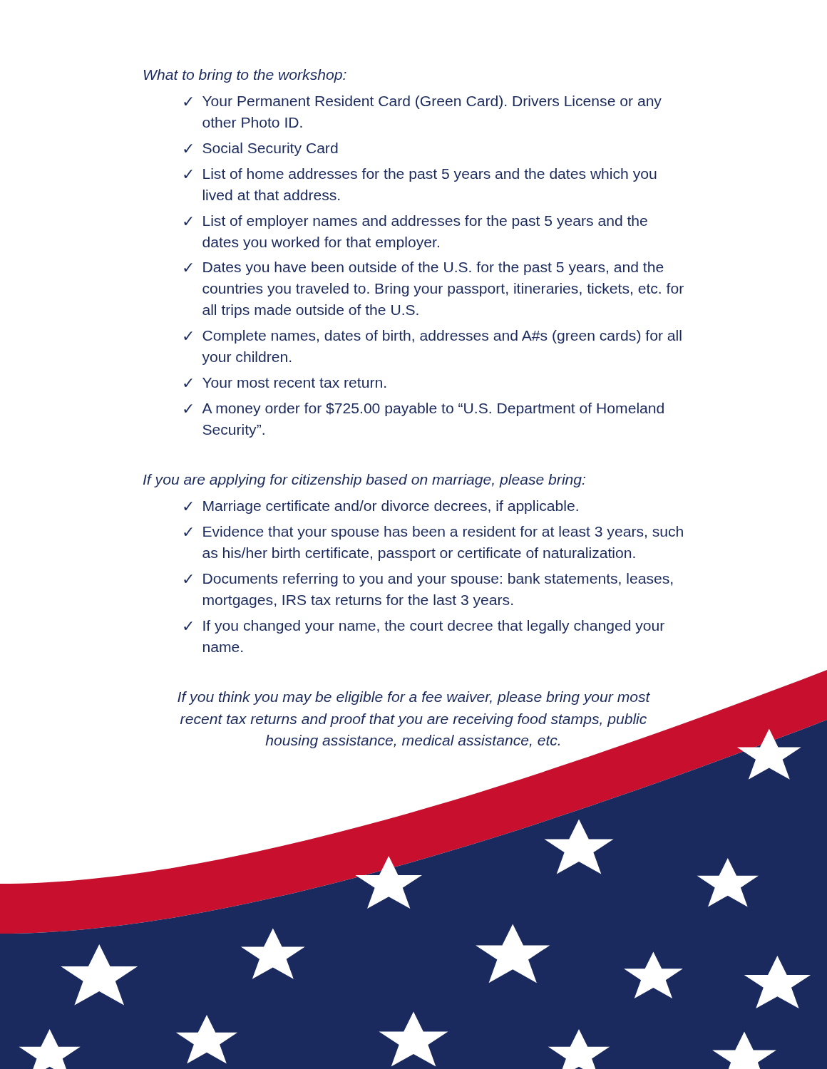What to bring to the workshop:
Your Permanent Resident Card (Green Card). Drivers License or any other Photo ID.
Social Security Card
List of home addresses for the past 5 years and the dates which you lived at that address.
List of employer names and addresses for the past 5 years and the dates you worked for that employer.
Dates you have been outside of the U.S. for the past 5 years, and the countries you traveled to. Bring your passport, itineraries, tickets, etc. for all trips made outside of the U.S.
Complete names, dates of birth, addresses and A#s (green cards) for all your children.
Your most recent tax return.
A money order for $725.00 payable to “U.S. Department of Homeland Security”.
If you are applying for citizenship based on marriage, please bring:
Marriage certificate and/or divorce decrees, if applicable.
Evidence that your spouse has been a resident for at least 3 years, such as his/her birth certificate, passport or certificate of naturalization.
Documents referring to you and your spouse: bank statements, leases, mortgages, IRS tax returns for the last 3 years.
If you changed your name, the court decree that legally changed your name.
If you think you may be eligible for a fee waiver, please bring your most recent tax returns and proof that you are receiving food stamps, public housing assistance, medical assistance, etc.